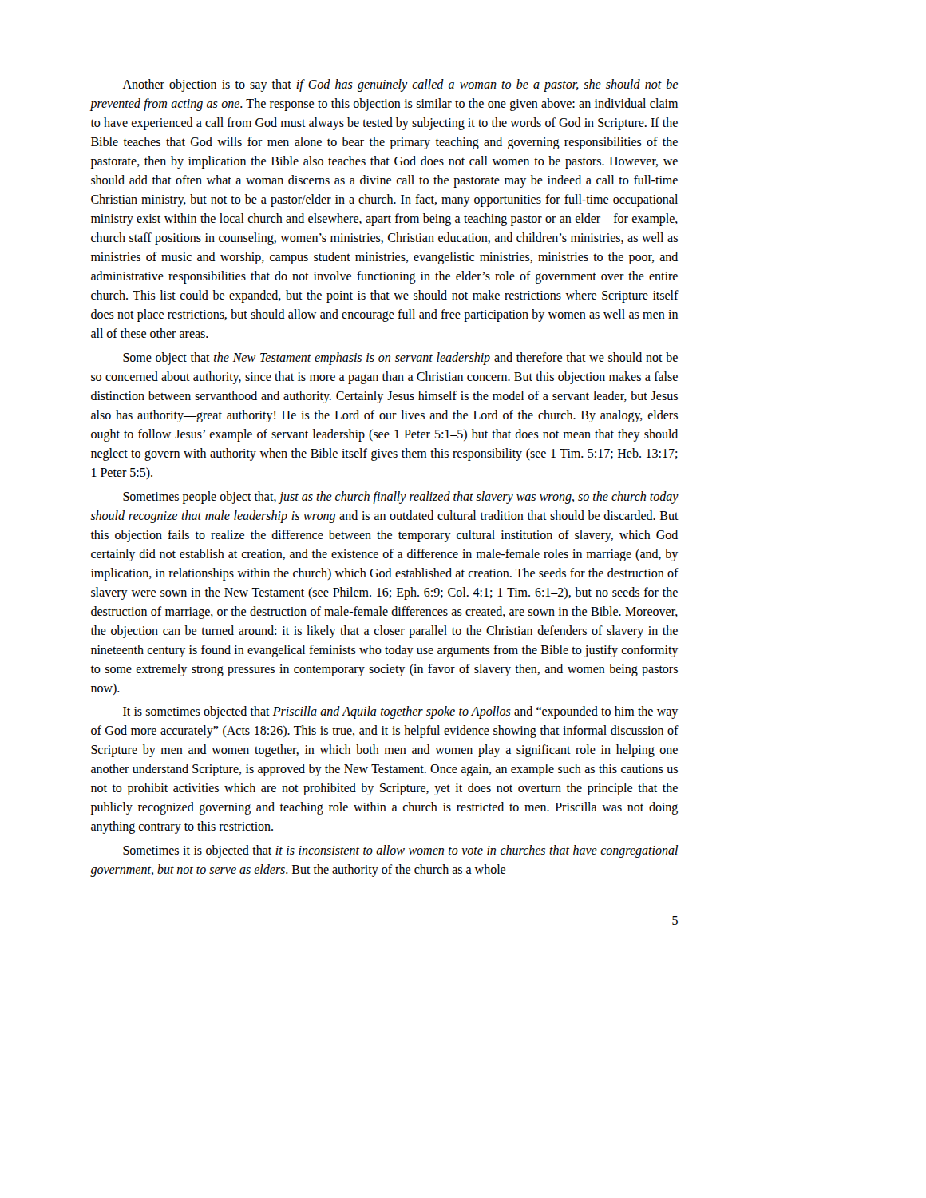Another objection is to say that if God has genuinely called a woman to be a pastor, she should not be prevented from acting as one. The response to this objection is similar to the one given above: an individual claim to have experienced a call from God must always be tested by subjecting it to the words of God in Scripture. If the Bible teaches that God wills for men alone to bear the primary teaching and governing responsibilities of the pastorate, then by implication the Bible also teaches that God does not call women to be pastors. However, we should add that often what a woman discerns as a divine call to the pastorate may be indeed a call to full-time Christian ministry, but not to be a pastor/elder in a church. In fact, many opportunities for full-time occupational ministry exist within the local church and elsewhere, apart from being a teaching pastor or an elder—for example, church staff positions in counseling, women’s ministries, Christian education, and children’s ministries, as well as ministries of music and worship, campus student ministries, evangelistic ministries, ministries to the poor, and administrative responsibilities that do not involve functioning in the elder’s role of government over the entire church. This list could be expanded, but the point is that we should not make restrictions where Scripture itself does not place restrictions, but should allow and encourage full and free participation by women as well as men in all of these other areas.
Some object that the New Testament emphasis is on servant leadership and therefore that we should not be so concerned about authority, since that is more a pagan than a Christian concern. But this objection makes a false distinction between servanthood and authority. Certainly Jesus himself is the model of a servant leader, but Jesus also has authority—great authority! He is the Lord of our lives and the Lord of the church. By analogy, elders ought to follow Jesus’ example of servant leadership (see 1 Peter 5:1–5) but that does not mean that they should neglect to govern with authority when the Bible itself gives them this responsibility (see 1 Tim. 5:17; Heb. 13:17; 1 Peter 5:5).
Sometimes people object that, just as the church finally realized that slavery was wrong, so the church today should recognize that male leadership is wrong and is an outdated cultural tradition that should be discarded. But this objection fails to realize the difference between the temporary cultural institution of slavery, which God certainly did not establish at creation, and the existence of a difference in male-female roles in marriage (and, by implication, in relationships within the church) which God established at creation. The seeds for the destruction of slavery were sown in the New Testament (see Philem. 16; Eph. 6:9; Col. 4:1; 1 Tim. 6:1–2), but no seeds for the destruction of marriage, or the destruction of male-female differences as created, are sown in the Bible. Moreover, the objection can be turned around: it is likely that a closer parallel to the Christian defenders of slavery in the nineteenth century is found in evangelical feminists who today use arguments from the Bible to justify conformity to some extremely strong pressures in contemporary society (in favor of slavery then, and women being pastors now).
It is sometimes objected that Priscilla and Aquila together spoke to Apollos and “expounded to him the way of God more accurately” (Acts 18:26). This is true, and it is helpful evidence showing that informal discussion of Scripture by men and women together, in which both men and women play a significant role in helping one another understand Scripture, is approved by the New Testament. Once again, an example such as this cautions us not to prohibit activities which are not prohibited by Scripture, yet it does not overturn the principle that the publicly recognized governing and teaching role within a church is restricted to men. Priscilla was not doing anything contrary to this restriction.
Sometimes it is objected that it is inconsistent to allow women to vote in churches that have congregational government, but not to serve as elders. But the authority of the church as a whole
5